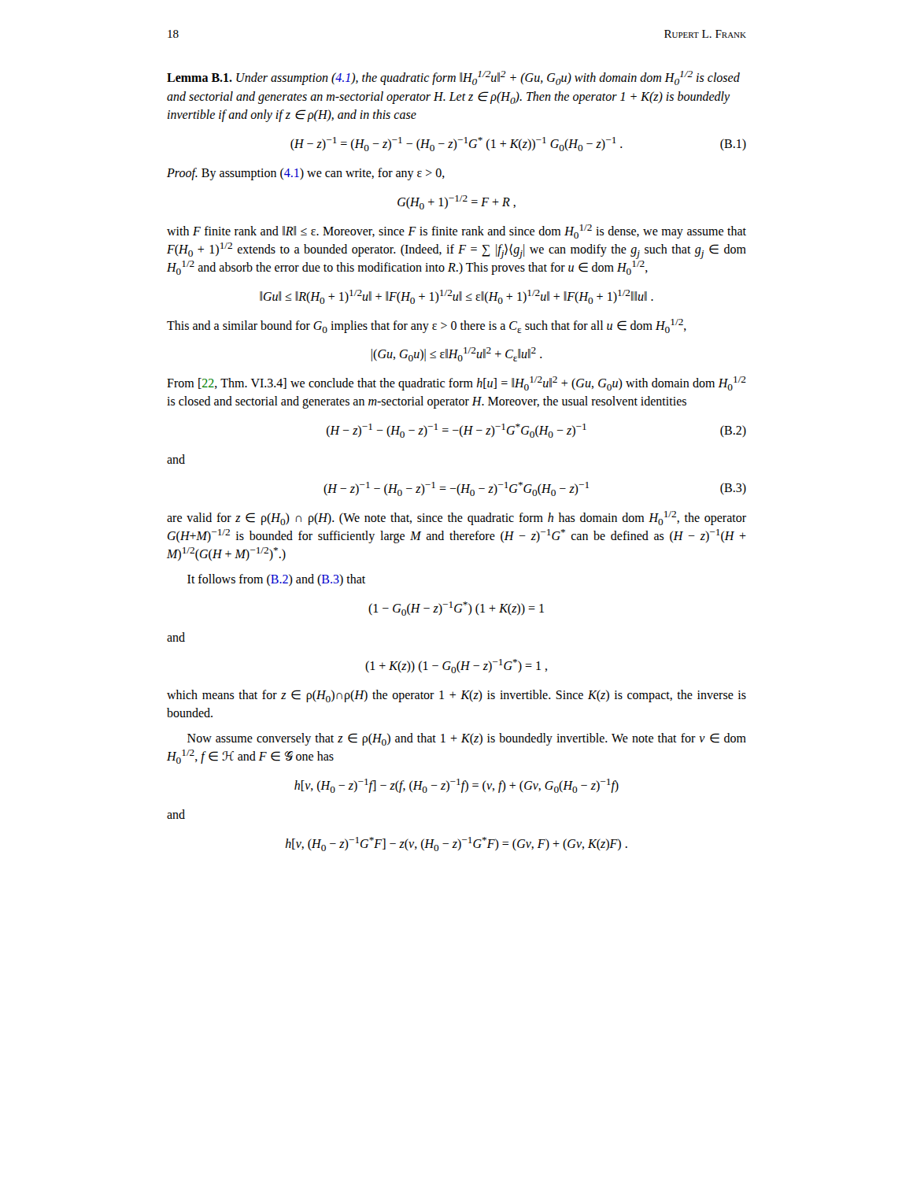18 Rupert L. Frank
Lemma B.1. Under assumption (4.1), the quadratic form ‖H01/2u‖2 + (Gu, G0u) with domain dom H01/2 is closed and sectorial and generates an m-sectorial operator H. Let z ∈ ρ(H0). Then the operator 1 + K(z) is boundedly invertible if and only if z ∈ ρ(H), and in this case
(H − z)−1 = (H0 − z)−1 − (H0 − z)−1G* (1 + K(z))−1 G0(H0 − z)−1 . (B.1)
Proof. By assumption (4.1) we can write, for any ε > 0,
G(H0 + 1)−1/2 = F + R ,
with F finite rank and ‖R‖ ≤ ε. Moreover, since F is finite rank and since dom H01/2 is dense, we may assume that F(H0 + 1)1/2 extends to a bounded operator. (Indeed, if F = ∑ |fj⟩⟨gj| we can modify the gj such that gj ∈ dom H01/2 and absorb the error due to this modification into R.) This proves that for u ∈ dom H01/2,
‖Gu‖ ≤ ‖R(H0 + 1)1/2u‖ + ‖F(H0 + 1)1/2u‖ ≤ ε‖(H0 + 1)1/2u‖ + ‖F(H0 + 1)1/2‖‖u‖ .
This and a similar bound for G0 implies that for any ε > 0 there is a Cε such that for all u ∈ dom H01/2,
|(Gu, G0u)| ≤ ε‖H01/2u‖2 + Cε‖u‖2 .
From [22, Thm. VI.3.4] we conclude that the quadratic form h[u] = ‖H01/2u‖2 + (Gu, G0u) with domain dom H01/2 is closed and sectorial and generates an m-sectorial operator H. Moreover, the usual resolvent identities
(H − z)−1 − (H0 − z)−1 = −(H − z)−1G*G0(H0 − z)−1 (B.2)
and
(H − z)−1 − (H0 − z)−1 = −(H0 − z)−1G*G0(H0 − z)−1 (B.3)
are valid for z ∈ ρ(H0) ∩ ρ(H). (We note that, since the quadratic form h has domain dom H01/2, the operator G(H+M)−1/2 is bounded for sufficiently large M and therefore (H − z)−1G* can be defined as (H − z)−1(H + M)1/2(G(H + M)−1/2)*.)
It follows from (B.2) and (B.3) that
(1 − G0(H − z)−1G*) (1 + K(z)) = 1
and
(1 + K(z)) (1 − G0(H − z)−1G*) = 1 ,
which means that for z ∈ ρ(H0)∩ρ(H) the operator 1 + K(z) is invertible. Since K(z) is compact, the inverse is bounded.
Now assume conversely that z ∈ ρ(H0) and that 1 + K(z) is boundedly invertible. We note that for v ∈ dom H01/2, f ∈ ℋ and F ∈ 𝒢 one has
h[v, (H0 − z)−1f] − z(f, (H0 − z)−1f) = (v, f) + (Gv, G0(H0 − z)−1f)
and
h[v, (H0 − z)−1G*F] − z(v, (H0 − z)−1G*F) = (Gv, F) + (Gv, K(z)F) .